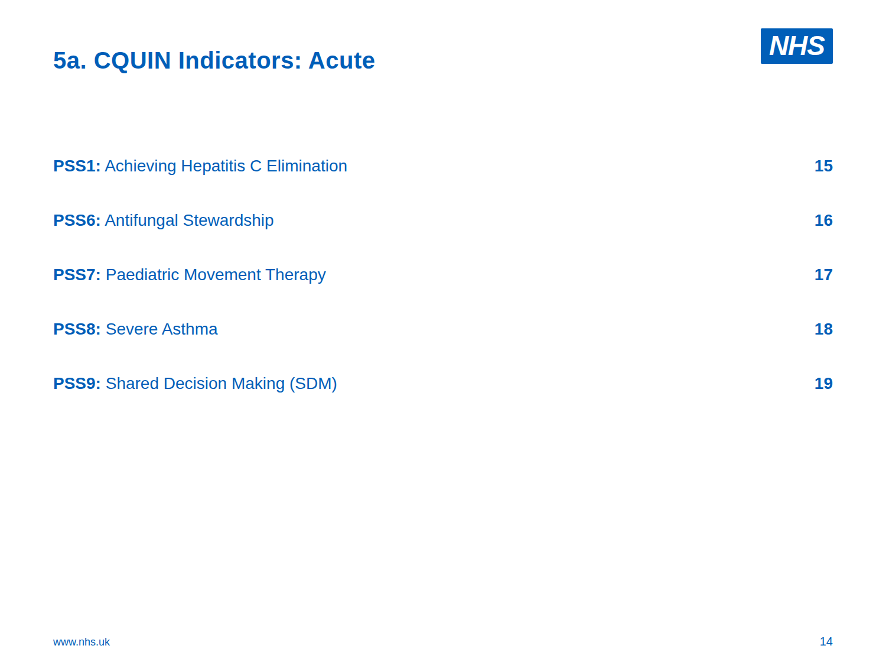NHS
5a. CQUIN Indicators: Acute
| PSS1: Achieving Hepatitis C Elimination | 15 |
| PSS6: Antifungal Stewardship | 16 |
| PSS7: Paediatric Movement Therapy | 17 |
| PSS8: Severe Asthma | 18 |
| PSS9: Shared Decision Making (SDM) | 19 |
www.nhs.uk 14